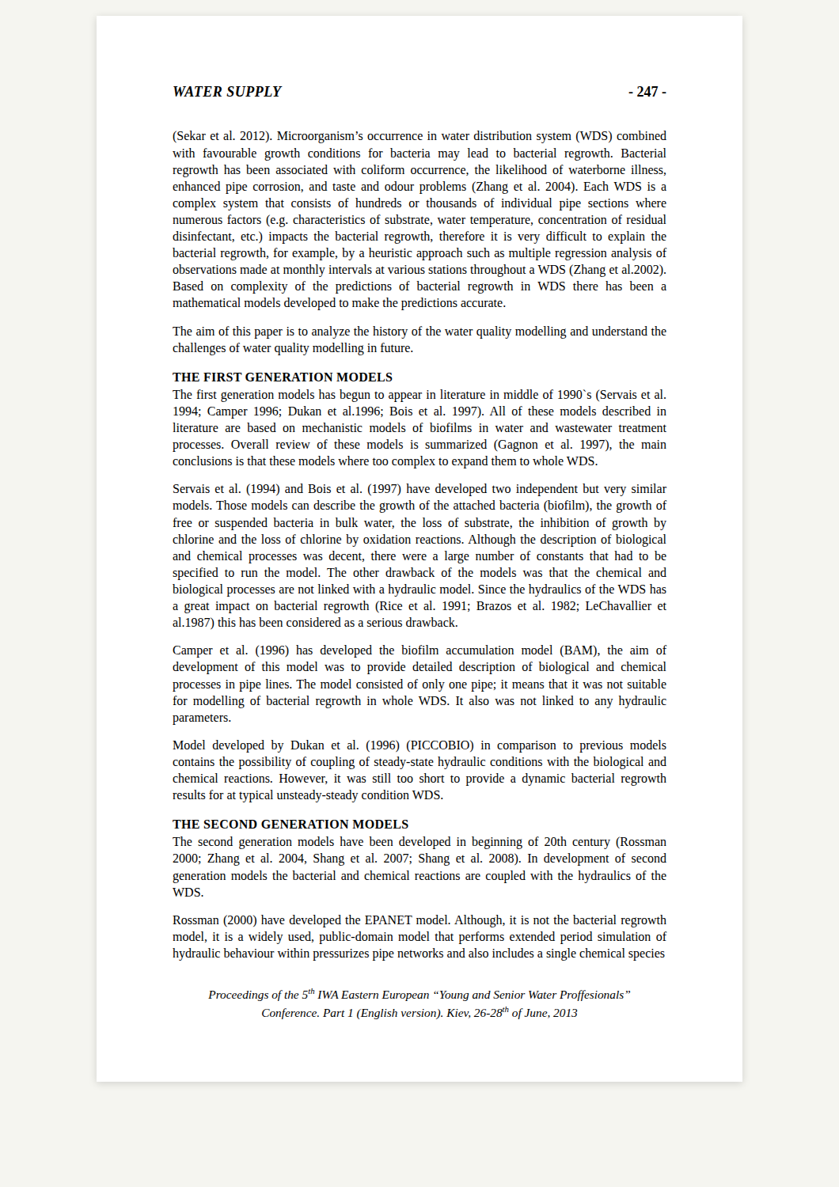WATER SUPPLY - 247 -
(Sekar et al. 2012). Microorganism’s occurrence in water distribution system (WDS) combined with favourable growth conditions for bacteria may lead to bacterial regrowth. Bacterial regrowth has been associated with coliform occurrence, the likelihood of waterborne illness, enhanced pipe corrosion, and taste and odour problems (Zhang et al. 2004). Each WDS is a complex system that consists of hundreds or thousands of individual pipe sections where numerous factors (e.g. characteristics of substrate, water temperature, concentration of residual disinfectant, etc.) impacts the bacterial regrowth, therefore it is very difficult to explain the bacterial regrowth, for example, by a heuristic approach such as multiple regression analysis of observations made at monthly intervals at various stations throughout a WDS (Zhang et al.2002). Based on complexity of the predictions of bacterial regrowth in WDS there has been a mathematical models developed to make the predictions accurate.
The aim of this paper is to analyze the history of the water quality modelling and understand the challenges of water quality modelling in future.
The first generation models
The first generation models has begun to appear in literature in middle of 1990`s (Servais et al. 1994; Camper 1996; Dukan et al.1996; Bois et al. 1997). All of these models described in literature are based on mechanistic models of biofilms in water and wastewater treatment processes. Overall review of these models is summarized (Gagnon et al. 1997), the main conclusions is that these models where too complex to expand them to whole WDS.
Servais et al. (1994) and Bois et al. (1997) have developed two independent but very similar models. Those models can describe the growth of the attached bacteria (biofilm), the growth of free or suspended bacteria in bulk water, the loss of substrate, the inhibition of growth by chlorine and the loss of chlorine by oxidation reactions. Although the description of biological and chemical processes was decent, there were a large number of constants that had to be specified to run the model. The other drawback of the models was that the chemical and biological processes are not linked with a hydraulic model. Since the hydraulics of the WDS has a great impact on bacterial regrowth (Rice et al. 1991; Brazos et al. 1982; LeChavallier et al.1987) this has been considered as a serious drawback.
Camper et al. (1996) has developed the biofilm accumulation model (BAM), the aim of development of this model was to provide detailed description of biological and chemical processes in pipe lines. The model consisted of only one pipe; it means that it was not suitable for modelling of bacterial regrowth in whole WDS. It also was not linked to any hydraulic parameters.
Model developed by Dukan et al. (1996) (PICCOBIO) in comparison to previous models contains the possibility of coupling of steady-state hydraulic conditions with the biological and chemical reactions. However, it was still too short to provide a dynamic bacterial regrowth results for at typical unsteady-steady condition WDS.
The second generation models
The second generation models have been developed in beginning of 20th century (Rossman 2000; Zhang et al. 2004, Shang et al. 2007; Shang et al. 2008). In development of second generation models the bacterial and chemical reactions are coupled with the hydraulics of the WDS.
Rossman (2000) have developed the EPANET model. Although, it is not the bacterial regrowth model, it is a widely used, public-domain model that performs extended period simulation of hydraulic behaviour within pressurizes pipe networks and also includes a single chemical species
Proceedings of the 5th IWA Eastern European “Young and Senior Water Proffesionals”
Conference. Part 1 (English version). Kiev, 26-28th of June, 2013